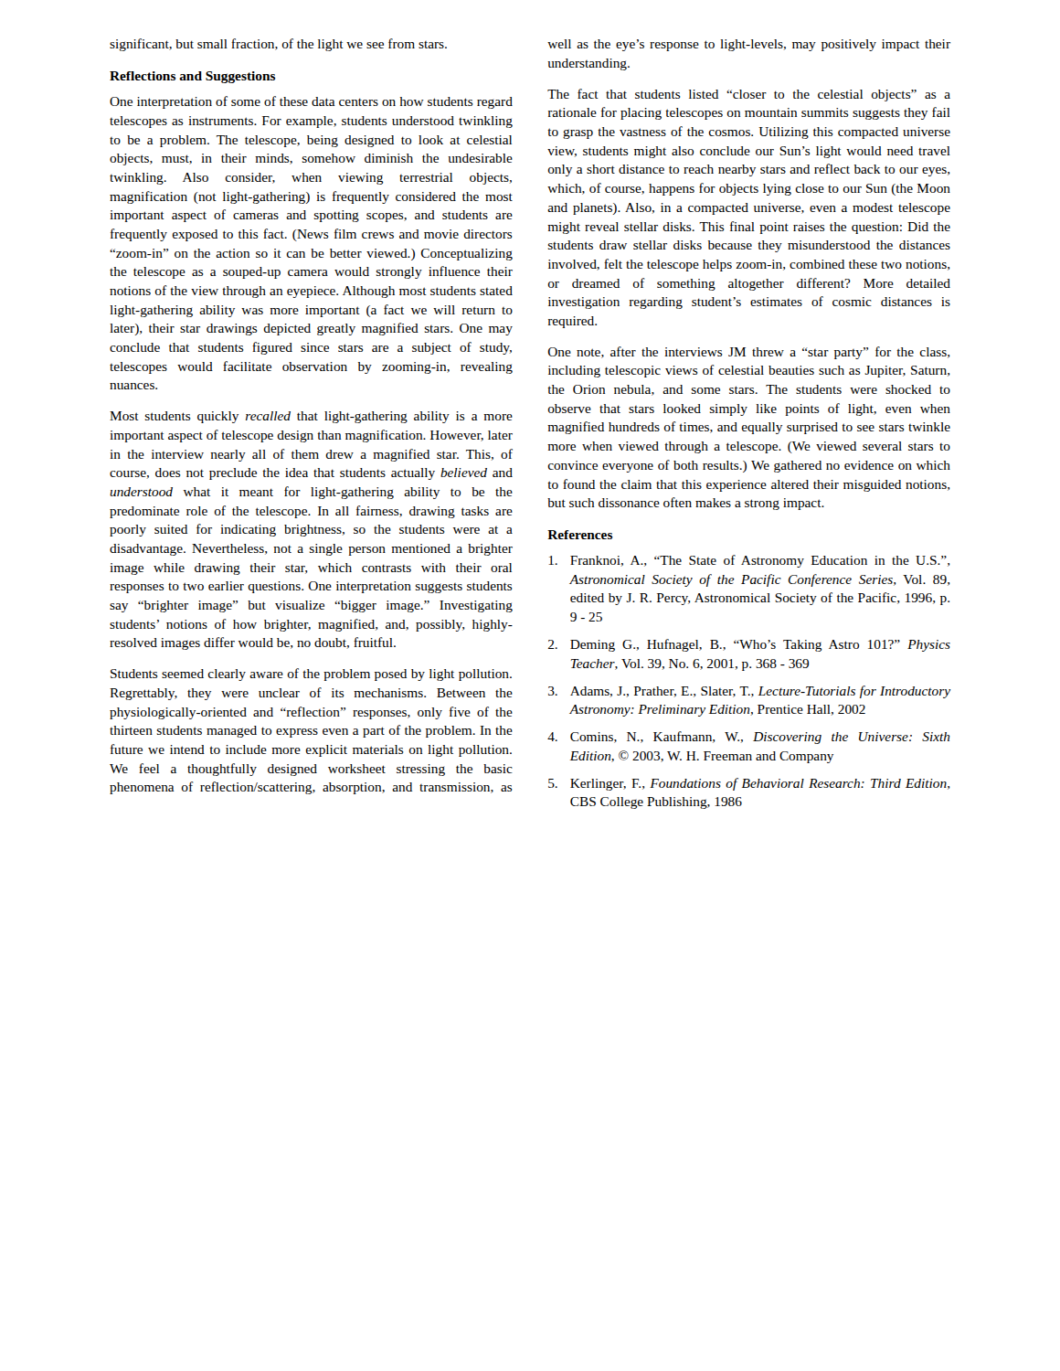significant, but small fraction, of the light we see from stars.
Reflections and Suggestions
One interpretation of some of these data centers on how students regard telescopes as instruments. For example, students understood twinkling to be a problem. The telescope, being designed to look at celestial objects, must, in their minds, somehow diminish the undesirable twinkling. Also consider, when viewing terrestrial objects, magnification (not light-gathering) is frequently considered the most important aspect of cameras and spotting scopes, and students are frequently exposed to this fact. (News film crews and movie directors “zoom-in” on the action so it can be better viewed.) Conceptualizing the telescope as a souped-up camera would strongly influence their notions of the view through an eyepiece. Although most students stated light-gathering ability was more important (a fact we will return to later), their star drawings depicted greatly magnified stars. One may conclude that students figured since stars are a subject of study, telescopes would facilitate observation by zooming-in, revealing nuances.
Most students quickly recalled that light-gathering ability is a more important aspect of telescope design than magnification. However, later in the interview nearly all of them drew a magnified star. This, of course, does not preclude the idea that students actually believed and understood what it meant for light-gathering ability to be the predominate role of the telescope. In all fairness, drawing tasks are poorly suited for indicating brightness, so the students were at a disadvantage. Nevertheless, not a single person mentioned a brighter image while drawing their star, which contrasts with their oral responses to two earlier questions. One interpretation suggests students say “brighter image” but visualize “bigger image.” Investigating students’ notions of how brighter, magnified, and, possibly, highly-resolved images differ would be, no doubt, fruitful.
Students seemed clearly aware of the problem posed by light pollution. Regrettably, they were unclear of its mechanisms. Between the physiologically-oriented and “reflection” responses, only five of the thirteen students managed to express even a part of the problem. In the future we intend to include more explicit materials on light pollution. We feel a thoughtfully designed worksheet stressing the basic phenomena of reflection/scattering, absorption, and transmission, as well as the eye’s response to light-levels, may positively impact their understanding.
The fact that students listed “closer to the celestial objects” as a rationale for placing telescopes on mountain summits suggests they fail to grasp the vastness of the cosmos. Utilizing this compacted universe view, students might also conclude our Sun’s light would need travel only a short distance to reach nearby stars and reflect back to our eyes, which, of course, happens for objects lying close to our Sun (the Moon and planets). Also, in a compacted universe, even a modest telescope might reveal stellar disks. This final point raises the question: Did the students draw stellar disks because they misunderstood the distances involved, felt the telescope helps zoom-in, combined these two notions, or dreamed of something altogether different? More detailed investigation regarding student’s estimates of cosmic distances is required.
One note, after the interviews JM threw a “star party” for the class, including telescopic views of celestial beauties such as Jupiter, Saturn, the Orion nebula, and some stars. The students were shocked to observe that stars looked simply like points of light, even when magnified hundreds of times, and equally surprised to see stars twinkle more when viewed through a telescope. (We viewed several stars to convince everyone of both results.) We gathered no evidence on which to found the claim that this experience altered their misguided notions, but such dissonance often makes a strong impact.
References
Franknoi, A., “The State of Astronomy Education in the U.S.”, Astronomical Society of the Pacific Conference Series, Vol. 89, edited by J. R. Percy, Astronomical Society of the Pacific, 1996, p. 9 - 25
Deming G., Hufnagel, B., “Who’s Taking Astro 101?” Physics Teacher, Vol. 39, No. 6, 2001, p. 368 - 369
Adams, J., Prather, E., Slater, T., Lecture-Tutorials for Introductory Astronomy: Preliminary Edition, Prentice Hall, 2002
Comins, N., Kaufmann, W., Discovering the Universe: Sixth Edition, © 2003, W. H. Freeman and Company
Kerlinger, F., Foundations of Behavioral Research: Third Edition, CBS College Publishing, 1986